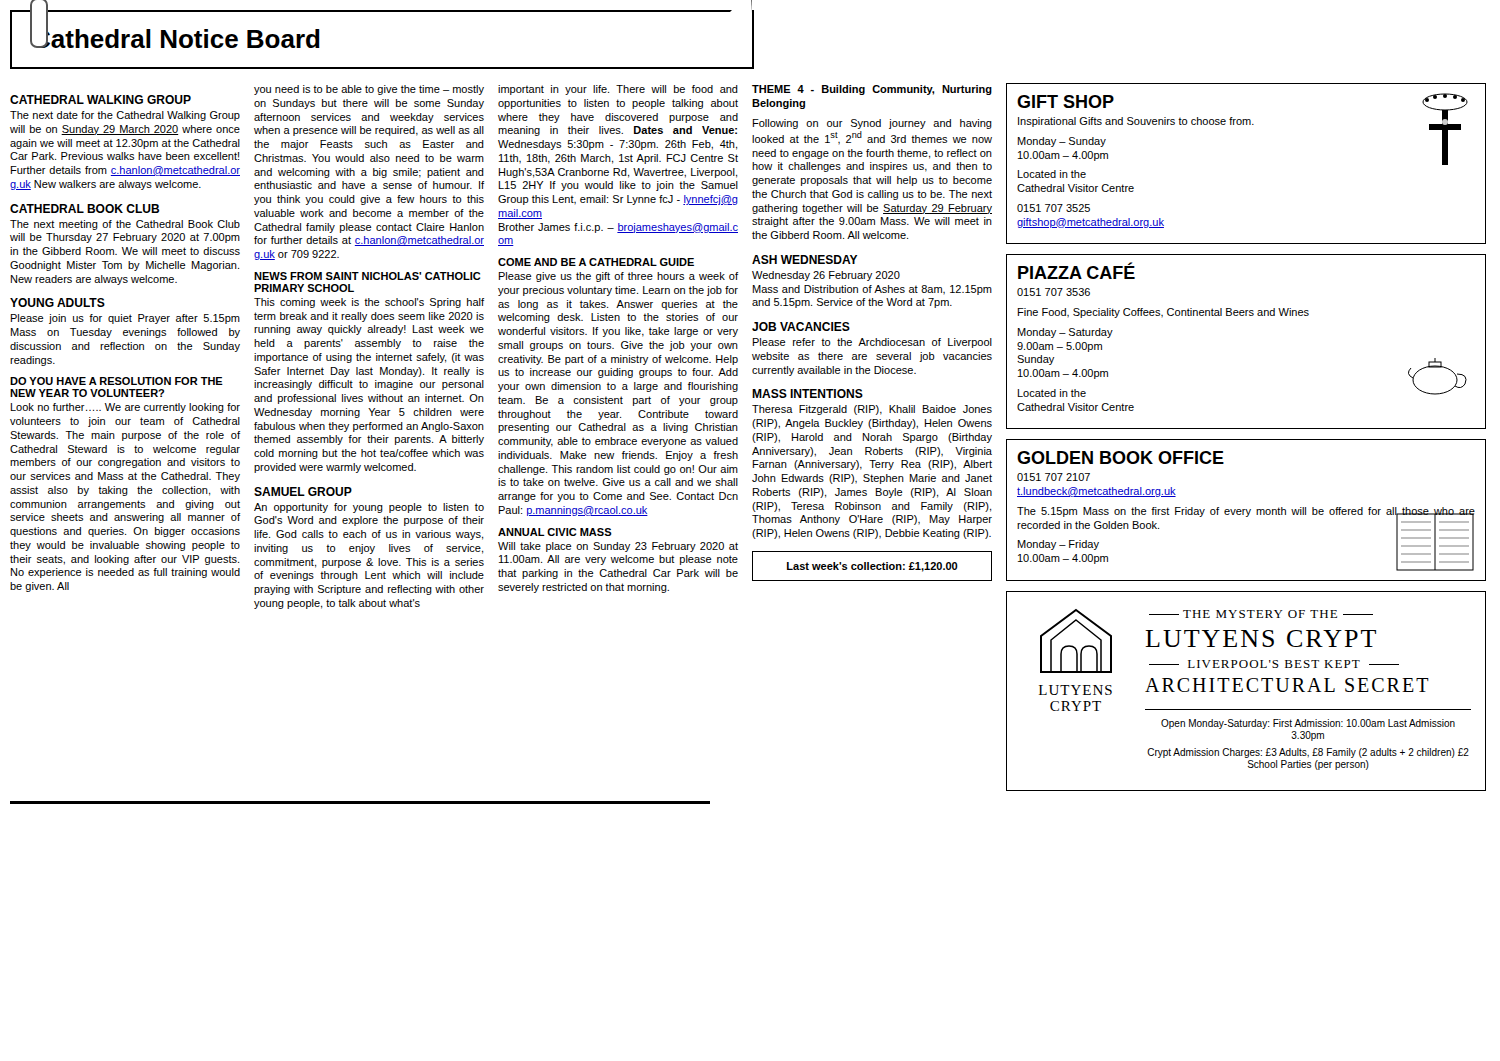Cathedral Notice Board
Cathedral Walking Group
The next date for the Cathedral Walking Group will be on Sunday 29 March 2020 where once again we will meet at 12.30pm at the Cathedral Car Park. Previous walks have been excellent! Further details from c.hanlon@metcathedral.org.uk New walkers are always welcome.
Cathedral Book Club
The next meeting of the Cathedral Book Club will be Thursday 27 February 2020 at 7.00pm in the Gibberd Room. We will meet to discuss Goodnight Mister Tom by Michelle Magorian. New readers are always welcome.
Young Adults
Please join us for quiet Prayer after 5.15pm Mass on Tuesday evenings followed by discussion and reflection on the Sunday readings.
Do you have a resolution for the new year to volunteer?
Look no further….. We are currently looking for volunteers to join our team of Cathedral Stewards. The main purpose of the role of Cathedral Steward is to welcome regular members of our congregation and visitors to our services and Mass at the Cathedral. They assist also by taking the collection, with communion arrangements and giving out service sheets and answering all manner of questions and queries. On bigger occasions they would be invaluable showing people to their seats, and looking after our VIP guests. No experience is needed as full training would be given. All
you need is to be able to give the time – mostly on Sundays but there will be some Sunday afternoon services and weekday services when a presence will be required, as well as all the major Feasts such as Easter and Christmas. You would also need to be warm and welcoming with a big smile; patient and enthusiastic and have a sense of humour. If you think you could give a few hours to this valuable work and become a member of the Cathedral family please contact Claire Hanlon for further details at c.hanlon@metcathedral.org.uk or 709 9222.
News from Saint Nicholas' Catholic Primary School
This coming week is the school's Spring half term break and it really does seem like 2020 is running away quickly already! Last week we held a parents' assembly to raise the importance of using the internet safely, (it was Safer Internet Day last Monday). It really is increasingly difficult to imagine our personal and professional lives without an internet. On Wednesday morning Year 5 children were fabulous when they performed an Anglo-Saxon themed assembly for their parents. A bitterly cold morning but the hot tea/coffee which was provided were warmly welcomed.
Samuel Group
An opportunity for young people to listen to God's Word and explore the purpose of their life. God calls to each of us in various ways, inviting us to enjoy lives of service, commitment, purpose & love. This is a series of evenings through Lent which will include praying with Scripture and reflecting with other young people, to talk about what's
important in your life. There will be food and opportunities to listen to people talking about where they have discovered purpose and meaning in their lives. Dates and Venue: Wednesdays 5:30pm - 7:30pm. 26th Feb, 4th, 11th, 18th, 26th March, 1st April. FCJ Centre St Hugh's,53A Cranborne Rd, Wavertree, Liverpool, L15 2HY If you would like to join the Samuel Group this Lent, email: Sr Lynne fcJ - lynnefcj@gmail.com
Brother James f.i.c.p. – brojameshayes@gmail.com
Come and be a Cathedral Guide
Please give us the gift of three hours a week of your precious voluntary time. Learn on the job for as long as it takes. Answer queries at the welcoming desk. Listen to the stories of our wonderful visitors. If you like, take large or very small groups on tours. Give the job your own creativity. Be part of a ministry of welcome. Help us to increase our guiding groups to four. Add your own dimension to a large and flourishing team. Be a consistent part of your group throughout the year. Contribute toward presenting our Cathedral as a living Christian community, able to embrace everyone as valued individuals. Make new friends. Enjoy a fresh challenge. This random list could go on! Our aim is to take on twelve. Give us a call and we shall arrange for you to Come and See. Contact Dcn Paul: p.mannings@rcaol.co.uk
Annual Civic Mass
Will take place on Sunday 23 February 2020 at 11.00am. All are very welcome but please note that parking in the Cathedral Car Park will be severely restricted on that morning.
THEME 4 - Building Community, Nurturing Belonging
Following on our Synod journey and having looked at the 1st, 2nd and 3rd themes we now need to engage on the fourth theme, to reflect on how it challenges and inspires us, and then to generate proposals that will help us to become the Church that God is calling us to be. The next gathering together will be Saturday 29 February straight after the 9.00am Mass. We will meet in the Gibberd Room. All welcome.
Ash Wednesday
Wednesday 26 February 2020
Mass and Distribution of Ashes at 8am, 12.15pm and 5.15pm. Service of the Word at 7pm.
Job Vacancies
Please refer to the Archdiocesan of Liverpool website as there are several job vacancies currently available in the Diocese.
Mass Intentions
Theresa Fitzgerald (RIP), Khalil Baidoe Jones (RIP), Angela Buckley (Birthday), Helen Owens (RIP), Harold and Norah Spargo (Birthday Anniversary), Jean Roberts (RIP), Virginia Farnan (Anniversary), Terry Rea (RIP), Albert John Edwards (RIP), Stephen Marie and Janet Roberts (RIP), James Boyle (RIP), Al Sloan (RIP), Teresa Robinson and Family (RIP), Thomas Anthony O'Hare (RIP), May Harper (RIP), Helen Owens (RIP), Debbie Keating (RIP).
Last week's collection: £1,120.00
Gift Shop
Inspirational Gifts and Souvenirs to choose from.
Monday – Sunday
10.00am – 4.00pm
Located in the
Cathedral Visitor Centre
0151 707 3525
giftshop@metcathedral.org.uk
Piazza Café
0151 707 3536
Fine Food, Speciality Coffees, Continental Beers and Wines
Monday – Saturday
9.00am – 5.00pm
Sunday
10.00am – 4.00pm
Located in the
Cathedral Visitor Centre
Golden Book Office
0151 707 2107
t.lundbeck@metcathedral.org.uk
The 5.15pm Mass on the first Friday of every month will be offered for all those who are recorded in the Golden Book.
Monday – Friday
10.00am – 4.00pm
LUTYENS
CRYPT
THE MYSTERY OF THE
LUTYENS CRYPT
LIVERPOOL'S BEST KEPT
ARCHITECTURAL SECRET
Open Monday-Saturday: First Admission: 10.00am Last Admission 3.30pm
Crypt Admission Charges: £3 Adults, £8 Family (2 adults + 2 children) £2 School Parties (per person)